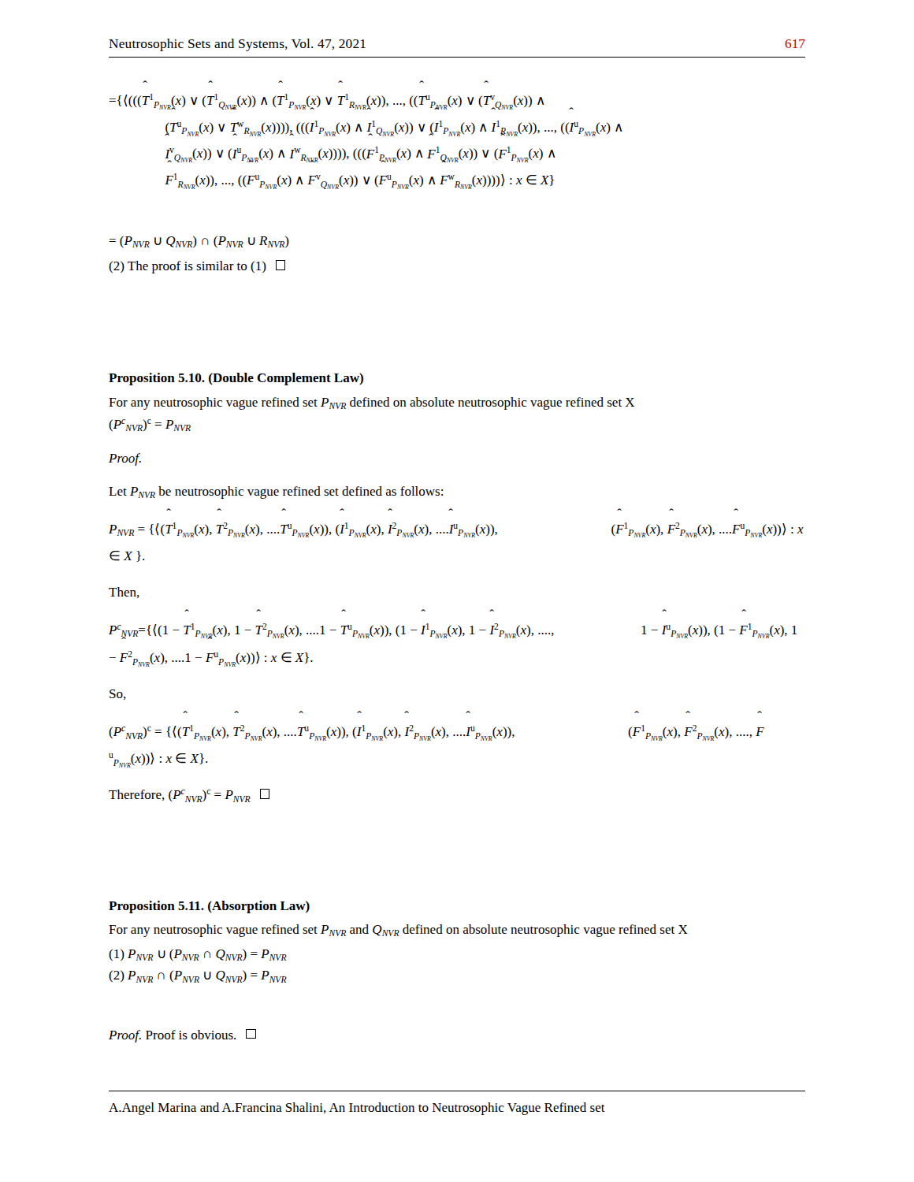Neutrosophic Sets and Systems, Vol. 47, 2021 617
={⟨(((T1PNVR(x) ∨ (T1QNVR(x)) ∧ (T1PNVR(x) ∨ T1RNVR(x)), ..., ((TuPNVR(x) ∨ (TvQNVR(x)) ∧ (TuPNVR(x) ∨ TwRNVR(x)))), (((I1PNVR(x) ∧ I1QNVR(x)) ∨ (I1PNVR(x) ∧ I1RNVR(x)), ..., ((IuPNVR(x) ∧ IvQNVR(x)) ∨ (IuPNVR(x) ∧ IwRNVR(x)))), (((F1PNVR(x) ∧ F1QNVR(x)) ∨ (F1PNVR(x) ∧ F1RNVR(x)), ..., ((FuPNVR(x) ∧ FvQNVR(x)) ∨ (FuPNVR(x) ∧ FwRNVR(x))))⟩ : x ∈ X}
= (PNVR ∪ QNVR) ∩ (PNVR ∪ RNVR) (2) The proof is similar to (1)
Proposition 5.10. (Double Complement Law)
For any neutrosophic vague refined set PNVR defined on absolute neutrosophic vague refined set X
(PcNVR)c = PNVR
Proof.
Let PNVR be neutrosophic vague refined set defined as follows:
PNVR = {⟨(T1PNVR(x), T2PNVR(x), ....TuPNVR(x)), (I1PNVR(x), I2PNVR(x), ....IuPNVR(x)), (F1PNVR(x), F2PNVR(x), ....FuPNVR(x))⟩ : x ∈ X }.
Then,
PcNVR={⟨(1 − T1PNVR(x), 1 − T2PNVR(x), ....1 − TuPNVR(x)), (1 − I1PNVR(x), 1 − I2PNVR(x), ...., 1 − IuPNVR(x)), (1 − F1PNVR(x), 1 − F2PNVR(x), ....1 − FuPNVR(x))⟩ : x ∈ X}.
So,
(PcNVR)c = {⟨(T1PNVR(x), T2PNVR(x), ....TuPNVR(x)), (I1PNVR(x), I2PNVR(x), ....IuPNVR(x)), (F1PNVR(x), F2PNVR(x), ...., FuPNVR(x))⟩ : x ∈ X}.
Therefore, (PcNVR)c = PNVR
Proposition 5.11. (Absorption Law)
For any neutrosophic vague refined set PNVR and QNVR defined on absolute neutrosophic vague refined set X
(1) PNVR ∪ (PNVR ∩ QNVR) = PNVR
(2) PNVR ∩ (PNVR ∪ QNVR) = PNVR
Proof. Proof is obvious.
A.Angel Marina and A.Francina Shalini, An Introduction to Neutrosophic Vague Refined set